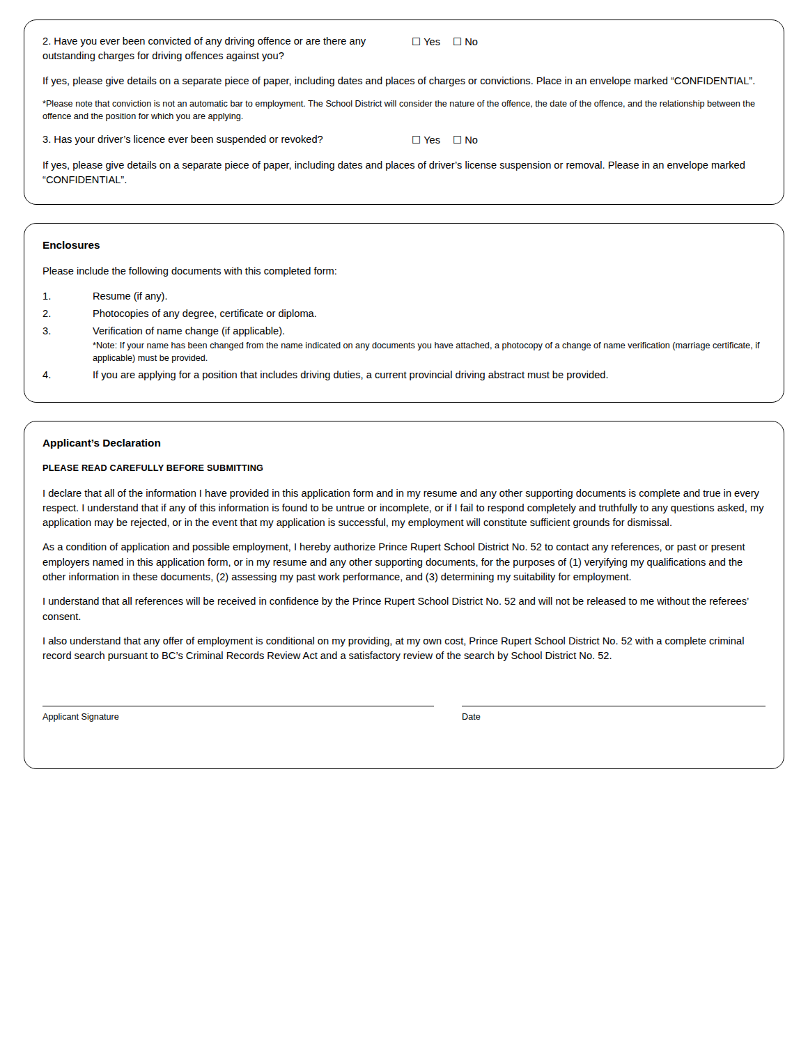2. Have you ever been convicted of any driving offence or are there any outstanding charges for driving offences against you?
☐Yes ☐No
If yes, please give details on a separate piece of paper, including dates and places of charges or convictions. Place in an envelope marked “CONFIDENTIAL”.
*Please note that conviction is not an automatic bar to employment. The School District will consider the nature of the offence, the date of the offence, and the relationship between the offence and the position for which you are applying.
3. Has your driver’s licence ever been suspended or revoked?
☐Yes ☐No
If yes, please give details on a separate piece of paper, including dates and places of driver’s license suspension or removal. Please in an envelope marked “CONFIDENTIAL”.
Enclosures
Please include the following documents with this completed form:
Resume (if any).
Photocopies of any degree, certificate or diploma.
Verification of name change (if applicable).
*Note: If your name has been changed from the name indicated on any documents you have attached, a photocopy of a change of name verification (marriage certificate, if applicable) must be provided.
If you are applying for a position that includes driving duties, a current provincial driving abstract must be provided.
Applicant’s Declaration
PLEASE READ CAREFULLY BEFORE SUBMITTING
I declare that all of the information I have provided in this application form and in my resume and any other supporting documents is complete and true in every respect. I understand that if any of this information is found to be untrue or incomplete, or if I fail to respond completely and truthfully to any questions asked, my application may be rejected, or in the event that my application is successful, my employment will constitute sufficient grounds for dismissal.
As a condition of application and possible employment, I hereby authorize Prince Rupert School District No. 52 to contact any references, or past or present employers named in this application form, or in my resume and any other supporting documents, for the purposes of (1) veryifying my qualifications and the other information in these documents, (2) assessing my past work performance, and (3) determining my suitability for employment.
I understand that all references will be received in confidence by the Prince Rupert School District No. 52 and will not be released to me without the referees’ consent.
I also understand that any offer of employment is conditional on my providing, at my own cost, Prince Rupert School District No. 52 with a complete criminal record search pursuant to BC’s Criminal Records Review Act and a satisfactory review of the search by School District No. 52.
Applicant Signature
Date